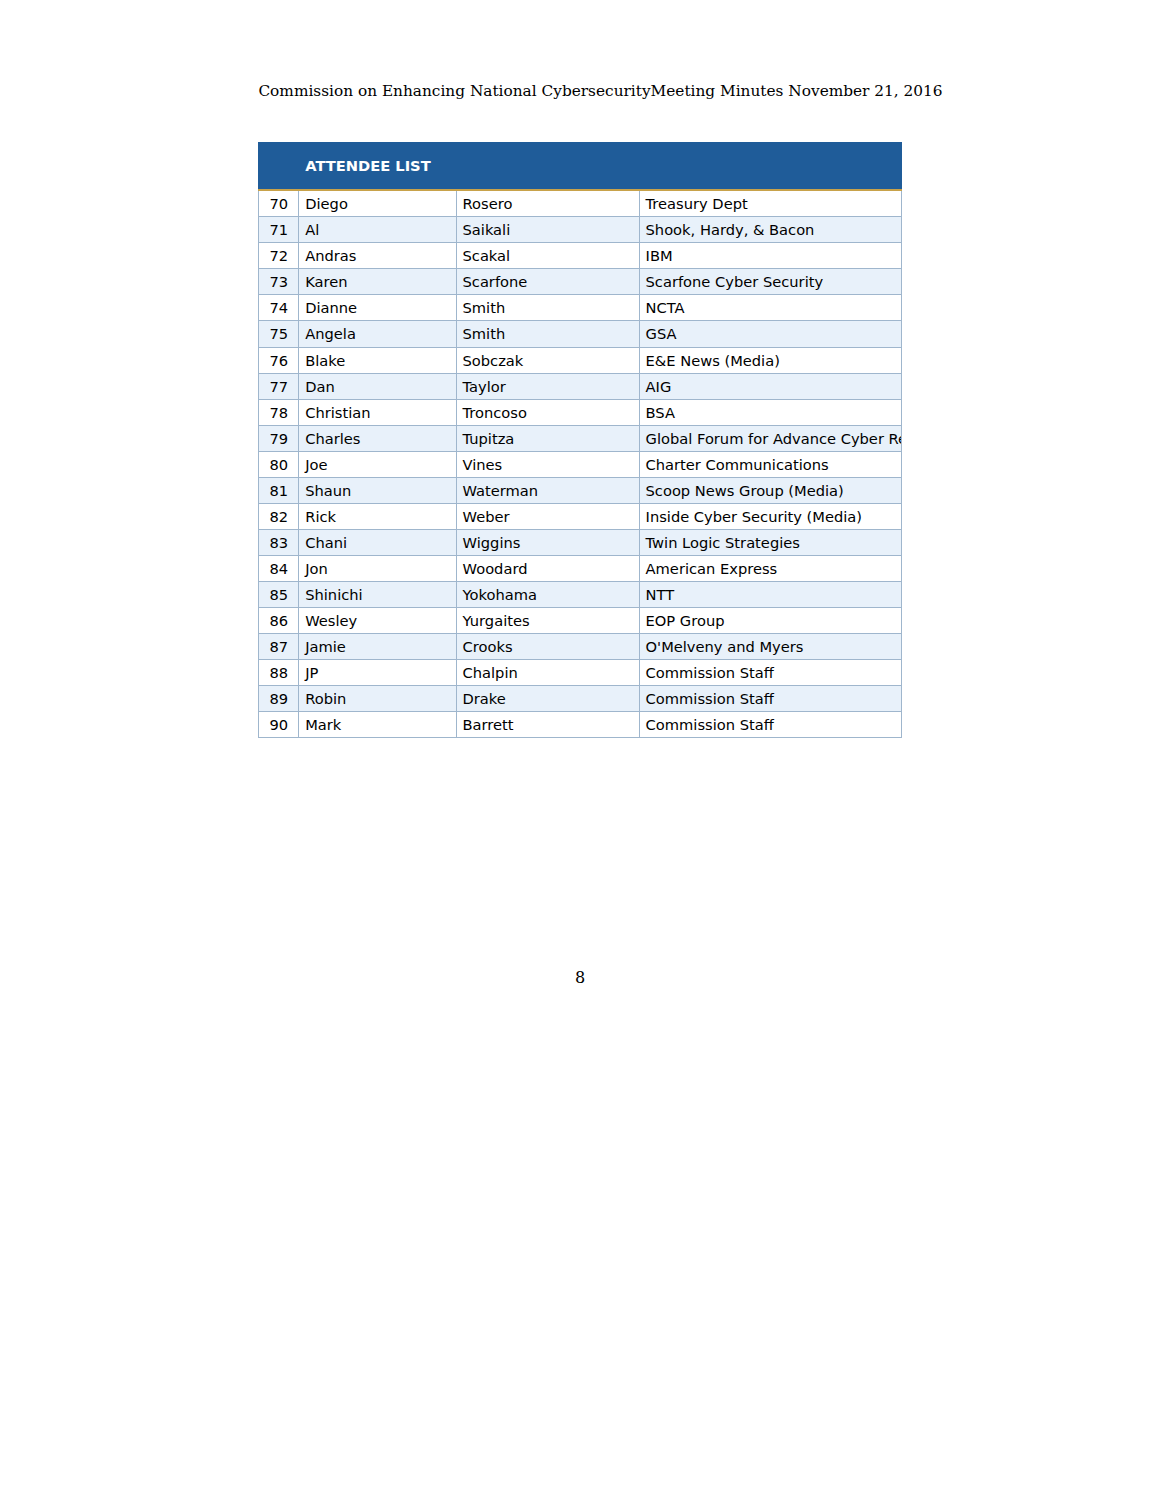Commission on Enhancing National Cybersecurity Meeting Minutes November 21, 2016
| | ATTENDEE LIST | | |
| --- | --- | --- | --- |
| 70 | Diego | Rosero | Treasury Dept |
| 71 | Al | Saikali | Shook, Hardy, & Bacon |
| 72 | Andras | Scakal | IBM |
| 73 | Karen | Scarfone | Scarfone Cyber Security |
| 74 | Dianne | Smith | NCTA |
| 75 | Angela | Smith | GSA |
| 76 | Blake | Sobczak | E&E News (Media) |
| 77 | Dan | Taylor | AIG |
| 78 | Christian | Troncoso | BSA |
| 79 | Charles | Tupitza | Global Forum for Advance Cyber Resilience |
| 80 | Joe | Vines | Charter Communications |
| 81 | Shaun | Waterman | Scoop News Group (Media) |
| 82 | Rick | Weber | Inside Cyber Security (Media) |
| 83 | Chani | Wiggins | Twin Logic Strategies |
| 84 | Jon | Woodard | American Express |
| 85 | Shinichi | Yokohama | NTT |
| 86 | Wesley | Yurgaites | EOP Group |
| 87 | Jamie | Crooks | O'Melveny and Myers |
| 88 | JP | Chalpin | Commission Staff |
| 89 | Robin | Drake | Commission Staff |
| 90 | Mark | Barrett | Commission Staff |
8